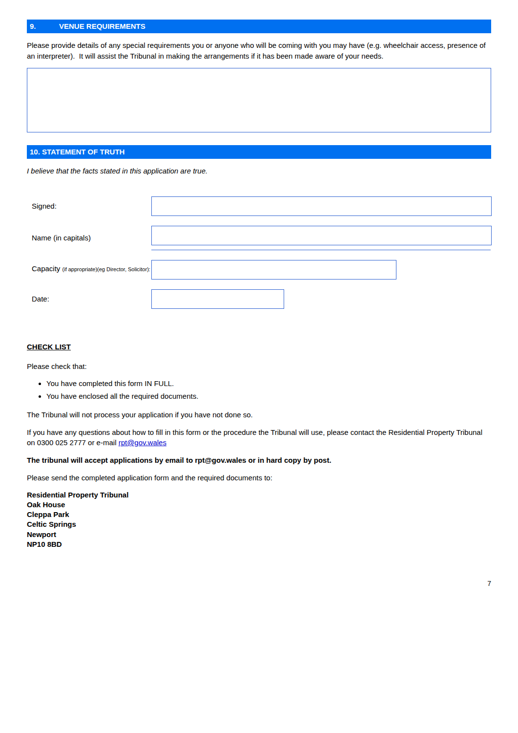9. VENUE REQUIREMENTS
Please provide details of any special requirements you or anyone who will be coming with you may have (e.g. wheelchair access, presence of an interpreter). It will assist the Tribunal in making the arrangements if it has been made aware of your needs.
10. STATEMENT OF TRUTH
I believe that the facts stated in this application are true.
| Signed: | |
| Name (in capitals) | |
| Capacity (if appropriate)(eg Director, Solicitor): | |
| Date: | |
CHECK LIST
Please check that:
You have completed this form IN FULL.
You have enclosed all the required documents.
The Tribunal will not process your application if you have not done so.
If you have any questions about how to fill in this form or the procedure the Tribunal will use, please contact the Residential Property Tribunal on 0300 025 2777 or e-mail rpt@gov.wales
The tribunal will accept applications by email to rpt@gov.wales or in hard copy by post.
Please send the completed application form and the required documents to:
Residential Property Tribunal
Oak House
Cleppa Park
Celtic Springs
Newport
NP10 8BD
7